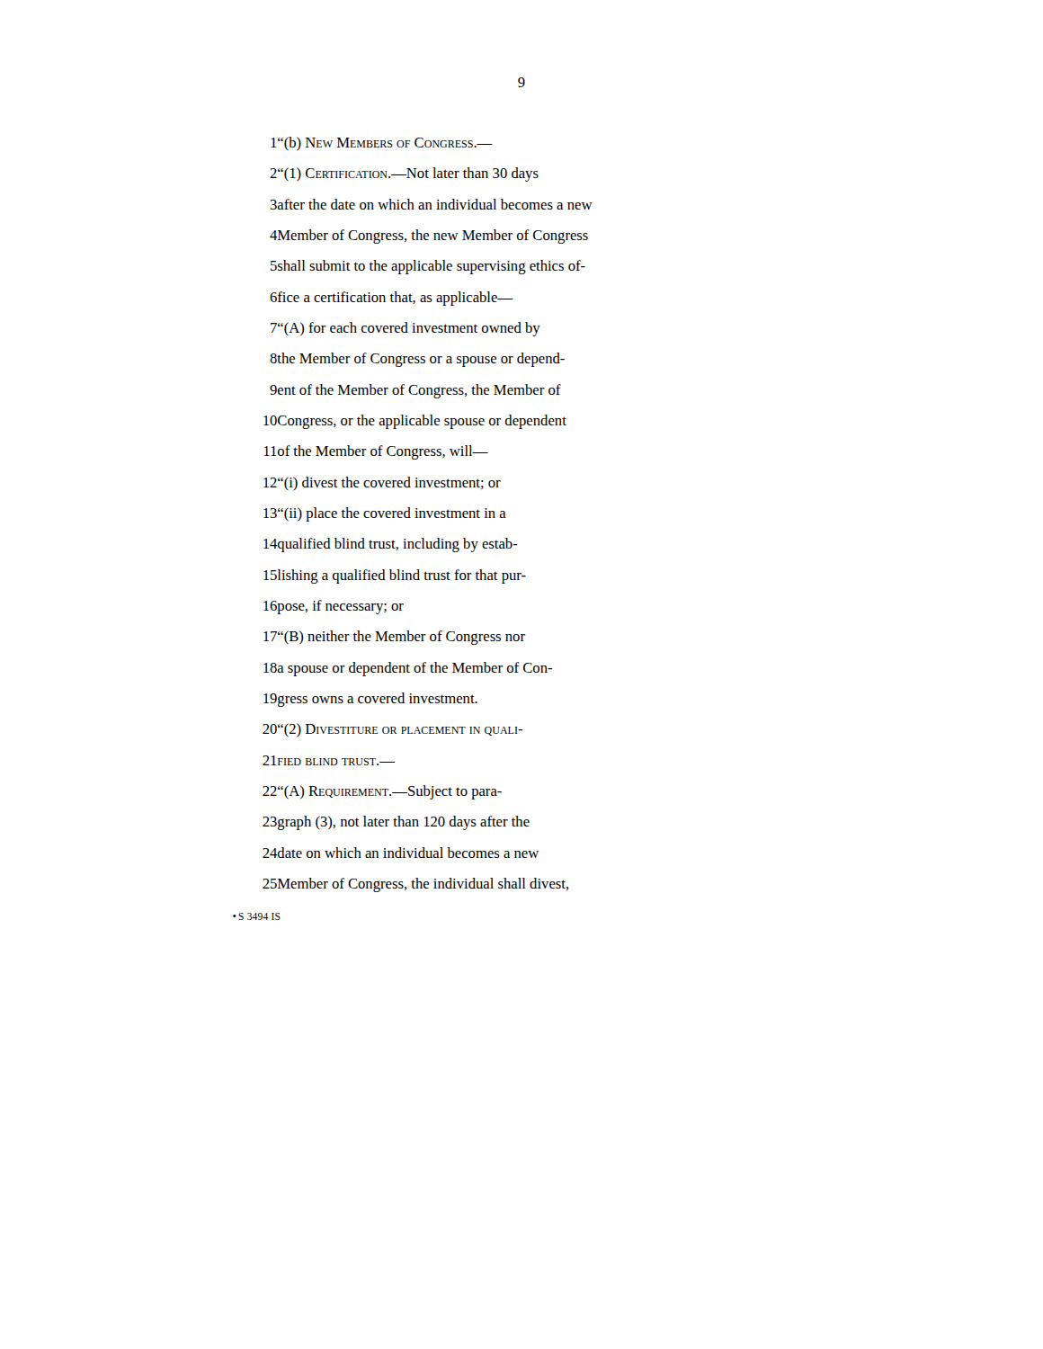9
| 1 | “(b) New Members of Congress. — |
| 2 | “(1) Certification. —Not later than 30 days |
| 3 | after the date on which an individual becomes a new |
| 4 | Member of Congress, the new Member of Congress |
| 5 | shall submit to the applicable supervising ethics of- |
| 6 | fice a certification that, as applicable— |
| 7 | “(A) for each covered investment owned by |
| 8 | the Member of Congress or a spouse or depend- |
| 9 | ent of the Member of Congress, the Member of |
| 10 | Congress, or the applicable spouse or dependent |
| 11 | of the Member of Congress, will— |
| 12 | “(i) divest the covered investment; or |
| 13 | “(ii) place the covered investment in a |
| 14 | qualified blind trust, including by estab- |
| 15 | lishing a qualified blind trust for that pur- |
| 16 | pose, if necessary; or |
| 17 | “(B) neither the Member of Congress nor |
| 18 | a spouse or dependent of the Member of Con- |
| 19 | gress owns a covered investment. |
| 20 | “(2) Divestiture or placement in quali- |
| 21 | fied blind trust. — |
| 22 | “(A) Requirement. —Subject to para- |
| 23 | graph (3), not later than 120 days after the |
| 24 | date on which an individual becomes a new |
| 25 | Member of Congress, the individual shall divest, |
•S 3494 IS